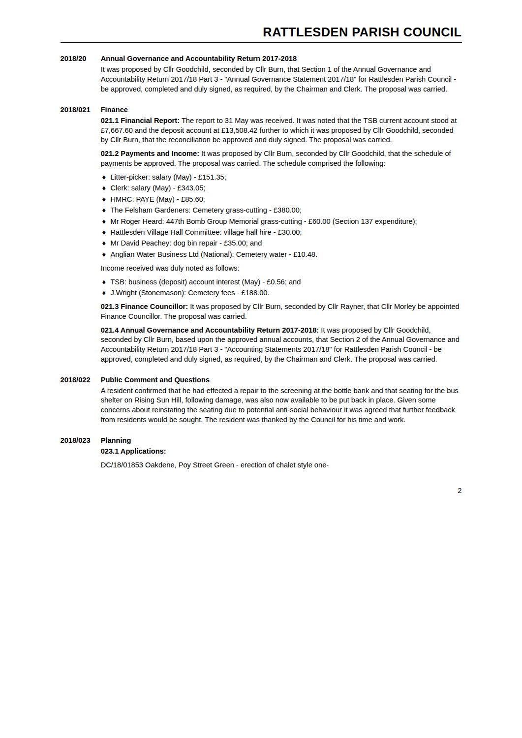RATTLESDEN PARISH COUNCIL
2018/20
Annual Governance and Accountability Return 2017-2018
It was proposed by Cllr Goodchild, seconded by Cllr Burn, that Section 1 of the Annual Governance and Accountability Return 2017/18 Part 3 - "Annual Governance Statement 2017/18" for Rattlesden Parish Council - be approved, completed and duly signed, as required, by the Chairman and Clerk. The proposal was carried.
2018/021
Finance
021.1 Financial Report: The report to 31 May was received. It was noted that the TSB current account stood at £7,667.60 and the deposit account at £13,508.42 further to which it was proposed by Cllr Goodchild, seconded by Cllr Burn, that the reconciliation be approved and duly signed. The proposal was carried.
021.2 Payments and Income: It was proposed by Cllr Burn, seconded by Cllr Goodchild, that the schedule of payments be approved. The proposal was carried. The schedule comprised the following:
Litter-picker: salary (May) - £151.35;
Clerk: salary (May) - £343.05;
HMRC: PAYE (May) - £85.60;
The Felsham Gardeners: Cemetery grass-cutting - £380.00;
Mr Roger Heard: 447th Bomb Group Memorial grass-cutting - £60.00 (Section 137 expenditure);
Rattlesden Village Hall Committee: village hall hire - £30.00;
Mr David Peachey: dog bin repair - £35.00; and
Anglian Water Business Ltd (National): Cemetery water - £10.48.
Income received was duly noted as follows:
TSB: business (deposit) account interest (May) - £0.56; and
J.Wright (Stonemason): Cemetery fees - £188.00.
021.3 Finance Councillor: It was proposed by Cllr Burn, seconded by Cllr Rayner, that Cllr Morley be appointed Finance Councillor. The proposal was carried.
021.4 Annual Governance and Accountability Return 2017-2018: It was proposed by Cllr Goodchild, seconded by Cllr Burn, based upon the approved annual accounts, that Section 2 of the Annual Governance and Accountability Return 2017/18 Part 3 - "Accounting Statements 2017/18" for Rattlesden Parish Council - be approved, completed and duly signed, as required, by the Chairman and Clerk. The proposal was carried.
2018/022
Public Comment and Questions
A resident confirmed that he had effected a repair to the screening at the bottle bank and that seating for the bus shelter on Rising Sun Hill, following damage, was also now available to be put back in place. Given some concerns about reinstating the seating due to potential anti-social behaviour it was agreed that further feedback from residents would be sought. The resident was thanked by the Council for his time and work.
2018/023
Planning
023.1 Applications:
DC/18/01853 Oakdene, Poy Street Green - erection of chalet style one-
2